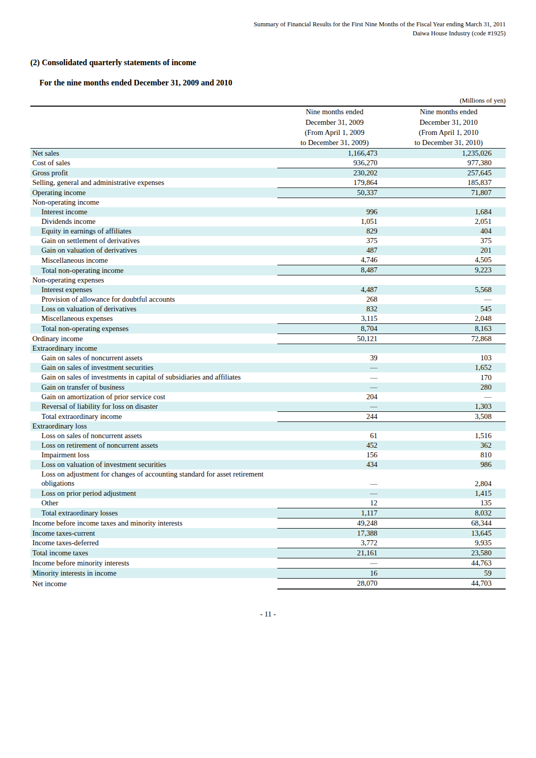Summary of Financial Results for the First Nine Months of the Fiscal Year ending March 31, 2011
Daiwa House Industry (code #1925)
(2) Consolidated quarterly statements of income
For the nine months ended December 31, 2009 and 2010
(Millions of yen)
| | Nine months ended | Nine months ended |
| --- | --- | --- |
| | December 31, 2009 | December 31, 2010 |
| | (From April 1, 2009 | (From April 1, 2010 |
| | to December 31, 2009) | to December 31, 2010) |
| Net sales | 1,166,473 | 1,235,026 |
| Cost of sales | 936,270 | 977,380 |
| Gross profit | 230,202 | 257,645 |
| Selling, general and administrative expenses | 179,864 | 185,837 |
| Operating income | 50,337 | 71,807 |
| Non-operating income | | |
| Interest income | 996 | 1,684 |
| Dividends income | 1,051 | 2,051 |
| Equity in earnings of affiliates | 829 | 404 |
| Gain on settlement of derivatives | 375 | 375 |
| Gain on valuation of derivatives | 487 | 201 |
| Miscellaneous income | 4,746 | 4,505 |
| Total non-operating income | 8,487 | 9,223 |
| Non-operating expenses | | |
| Interest expenses | 4,487 | 5,568 |
| Provision of allowance for doubtful accounts | 268 | — |
| Loss on valuation of derivatives | 832 | 545 |
| Miscellaneous expenses | 3,115 | 2,048 |
| Total non-operating expenses | 8,704 | 8,163 |
| Ordinary income | 50,121 | 72,868 |
| Extraordinary income | | |
| Gain on sales of noncurrent assets | 39 | 103 |
| Gain on sales of investment securities | — | 1,652 |
| Gain on sales of investments in capital of subsidiaries and affiliates | — | 170 |
| Gain on transfer of business | — | 280 |
| Gain on amortization of prior service cost | 204 | — |
| Reversal of liability for loss on disaster | — | 1,303 |
| Total extraordinary income | 244 | 3,508 |
| Extraordinary loss | | |
| Loss on sales of noncurrent assets | 61 | 1,516 |
| Loss on retirement of noncurrent assets | 452 | 362 |
| Impairment loss | 156 | 810 |
| Loss on valuation of investment securities | 434 | 986 |
| Loss on adjustment for changes of accounting standard for asset retirement obligations | — | 2,804 |
| Loss on prior period adjustment | — | 1,415 |
| Other | 12 | 135 |
| Total extraordinary losses | 1,117 | 8,032 |
| Income before income taxes and minority interests | 49,248 | 68,344 |
| Income taxes-current | 17,388 | 13,645 |
| Income taxes-deferred | 3,772 | 9,935 |
| Total income taxes | 21,161 | 23,580 |
| Income before minority interests | — | 44,763 |
| Minority interests in income | 16 | 59 |
| Net income | 28,070 | 44,703 |
- 11 -